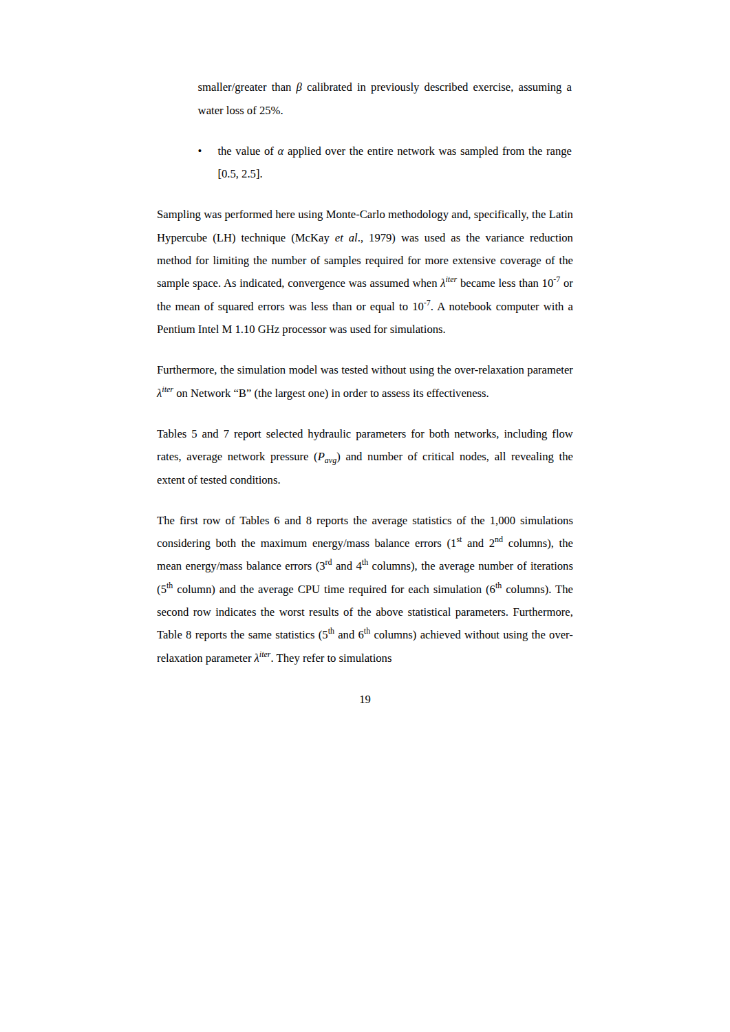smaller/greater than β calibrated in previously described exercise, assuming a water loss of 25%.
•
the value of α applied over the entire network was sampled from the range [0.5, 2.5].
Sampling was performed here using Monte-Carlo methodology and, specifically, the Latin Hypercube (LH) technique (McKay et al., 1979) was used as the variance reduction method for limiting the number of samples required for more extensive coverage of the sample space. As indicated, convergence was assumed when λiter became less than 10-7 or the mean of squared errors was less than or equal to 10-7. A notebook computer with a Pentium Intel M 1.10 GHz processor was used for simulations.
Furthermore, the simulation model was tested without using the over-relaxation parameter λiter on Network “B” (the largest one) in order to assess its effectiveness.
Tables 5 and 7 report selected hydraulic parameters for both networks, including flow rates, average network pressure (Pavg) and number of critical nodes, all revealing the extent of tested conditions.
The first row of Tables 6 and 8 reports the average statistics of the 1,000 simulations considering both the maximum energy/mass balance errors (1st and 2nd columns), the mean energy/mass balance errors (3rd and 4th columns), the average number of iterations (5th column) and the average CPU time required for each simulation (6th columns). The second row indicates the worst results of the above statistical parameters. Furthermore, Table 8 reports the same statistics (5th and 6th columns) achieved without using the over-relaxation parameter λiter. They refer to simulations
19